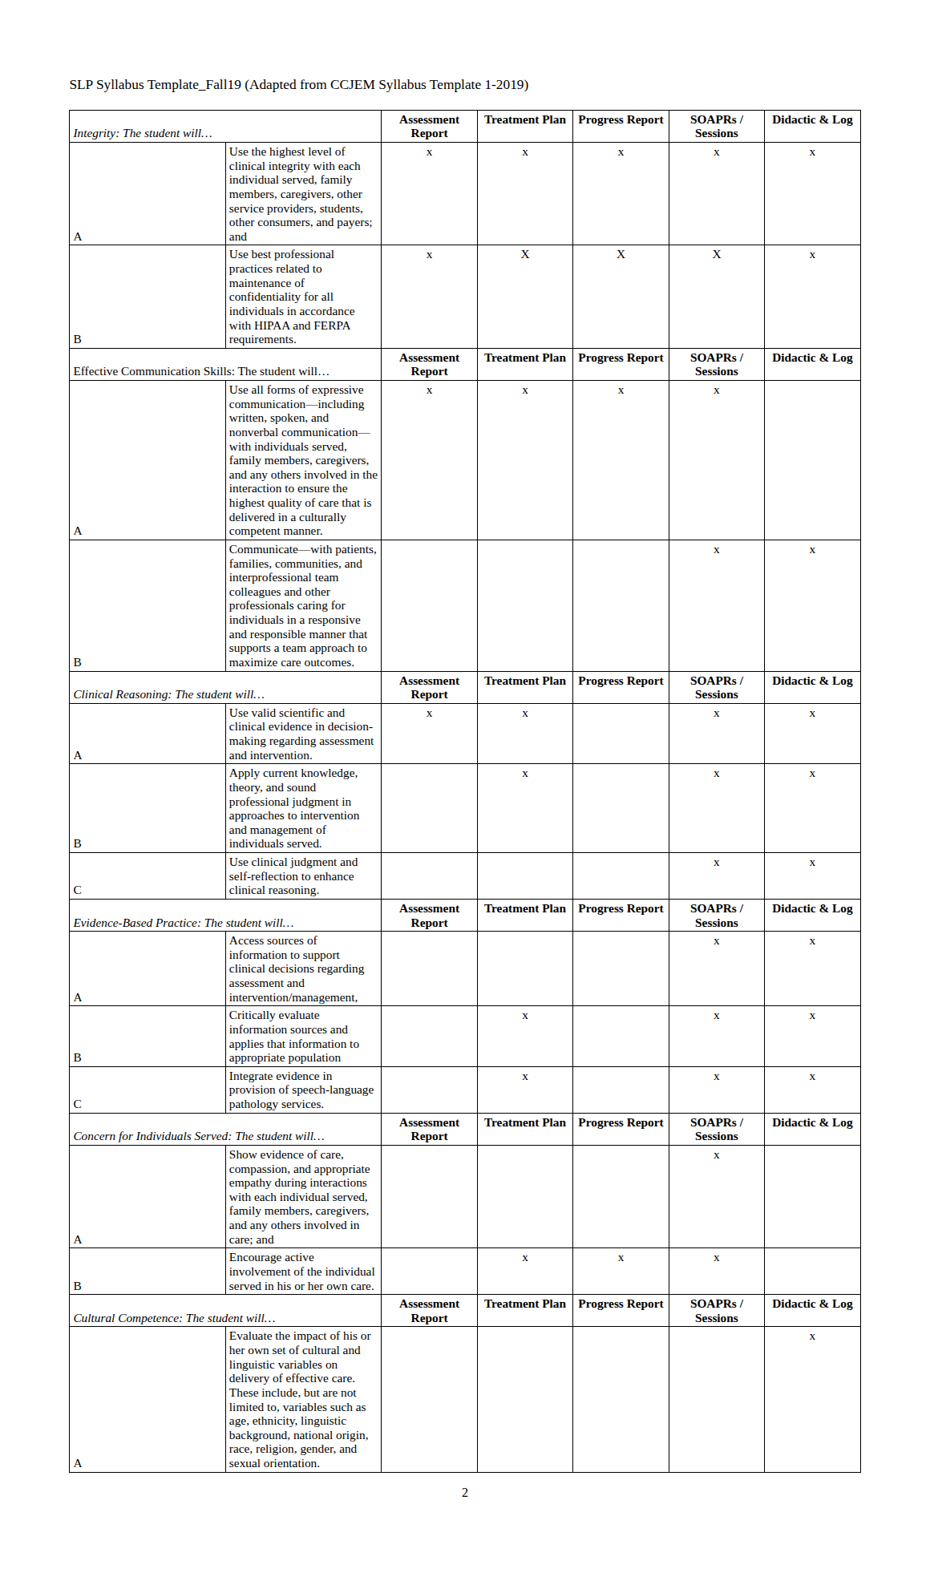SLP Syllabus Template_Fall19 (Adapted from CCJEM Syllabus Template 1-2019)
| Integrity: The student will… | Assessment Report | Treatment Plan | Progress Report | SOAPRs / Sessions | Didactic & Log |
| A | Use the highest level of clinical integrity with each individual served, family members, caregivers, other service providers, students, other consumers, and payers; and | x | x | x | x | x |
| B | Use best professional practices related to maintenance of confidentiality for all individuals in accordance with HIPAA and FERPA requirements. | x | X | X | X | x |
| Effective Communication Skills: The student will… | Assessment Report | Treatment Plan | Progress Report | SOAPRs / Sessions | Didactic & Log |
| A | Use all forms of expressive communication—including written, spoken, and nonverbal communication—with individuals served, family members, caregivers, and any others involved in the interaction to ensure the highest quality of care that is delivered in a culturally competent manner. | x | x | x | x | |
| B | Communicate—with patients, families, communities, and interprofessional team colleagues and other professionals caring for individuals in a responsive and responsible manner that supports a team approach to maximize care outcomes. | | | | x | x |
| Clinical Reasoning: The student will… | Assessment Report | Treatment Plan | Progress Report | SOAPRs / Sessions | Didactic & Log |
| A | Use valid scientific and clinical evidence in decision-making regarding assessment and intervention. | x | x | | x | x |
| B | Apply current knowledge, theory, and sound professional judgment in approaches to intervention and management of individuals served. | | x | | x | x |
| C | Use clinical judgment and self-reflection to enhance clinical reasoning. | | | | x | x |
| Evidence-Based Practice : The student will… | Assessment Report | Treatment Plan | Progress Report | SOAPRs / Sessions | Didactic & Log |
| A | Access sources of information to support clinical decisions regarding assessment and intervention/management, | | | | x | x |
| B | Critically evaluate information sources and applies that information to appropriate population | | x | | x | x |
| C | Integrate evidence in provision of speech-language pathology services. | | x | | x | x |
| Concern for Individuals Served : The student will… | Assessment Report | Treatment Plan | Progress Report | SOAPRs / Sessions | Didactic & Log |
| A | Show evidence of care, compassion, and appropriate empathy during interactions with each individual served, family members, caregivers, and any others involved in care; and | | | | x | |
| B | Encourage active involvement of the individual served in his or her own care. | | x | x | x | |
| Cultural Competence : The student will… | Assessment Report | Treatment Plan | Progress Report | SOAPRs / Sessions | Didactic & Log |
| A | Evaluate the impact of his or her own set of cultural and linguistic variables on delivery of effective care. These include, but are not limited to, variables such as age, ethnicity, linguistic background, national origin, race, religion, gender, and sexual orientation. | | | | | x |
2